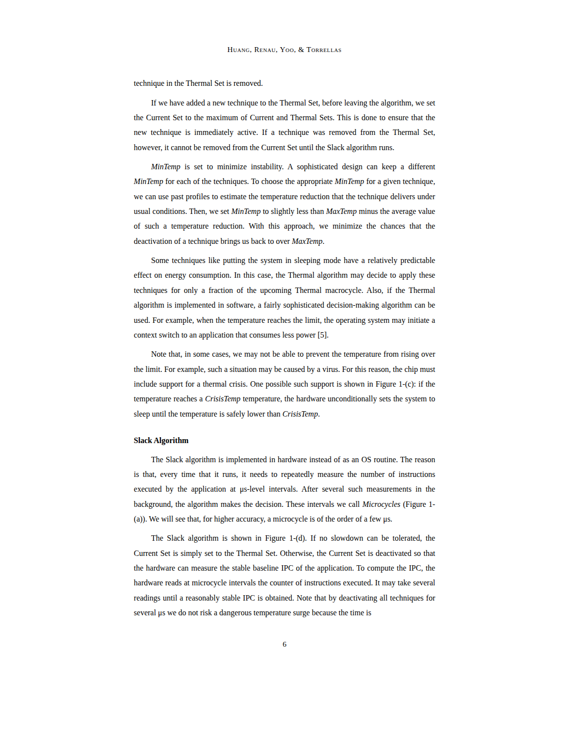Huang, Renau, Yoo, & Torrellas
technique in the Thermal Set is removed.
If we have added a new technique to the Thermal Set, before leaving the algorithm, we set the Current Set to the maximum of Current and Thermal Sets. This is done to ensure that the new technique is immediately active. If a technique was removed from the Thermal Set, however, it cannot be removed from the Current Set until the Slack algorithm runs.
MinTemp is set to minimize instability. A sophisticated design can keep a different MinTemp for each of the techniques. To choose the appropriate MinTemp for a given technique, we can use past profiles to estimate the temperature reduction that the technique delivers under usual conditions. Then, we set MinTemp to slightly less than MaxTemp minus the average value of such a temperature reduction. With this approach, we minimize the chances that the deactivation of a technique brings us back to over MaxTemp.
Some techniques like putting the system in sleeping mode have a relatively predictable effect on energy consumption. In this case, the Thermal algorithm may decide to apply these techniques for only a fraction of the upcoming Thermal macrocycle. Also, if the Thermal algorithm is implemented in software, a fairly sophisticated decision-making algorithm can be used. For example, when the temperature reaches the limit, the operating system may initiate a context switch to an application that consumes less power [5].
Note that, in some cases, we may not be able to prevent the temperature from rising over the limit. For example, such a situation may be caused by a virus. For this reason, the chip must include support for a thermal crisis. One possible such support is shown in Figure 1-(c): if the temperature reaches a CrisisTemp temperature, the hardware unconditionally sets the system to sleep until the temperature is safely lower than CrisisTemp.
Slack Algorithm
The Slack algorithm is implemented in hardware instead of as an OS routine. The reason is that, every time that it runs, it needs to repeatedly measure the number of instructions executed by the application at μs-level intervals. After several such measurements in the background, the algorithm makes the decision. These intervals we call Microcycles (Figure 1-(a)). We will see that, for higher accuracy, a microcycle is of the order of a few μs.
The Slack algorithm is shown in Figure 1-(d). If no slowdown can be tolerated, the Current Set is simply set to the Thermal Set. Otherwise, the Current Set is deactivated so that the hardware can measure the stable baseline IPC of the application. To compute the IPC, the hardware reads at microcycle intervals the counter of instructions executed. It may take several readings until a reasonably stable IPC is obtained. Note that by deactivating all techniques for several μs we do not risk a dangerous temperature surge because the time is
6